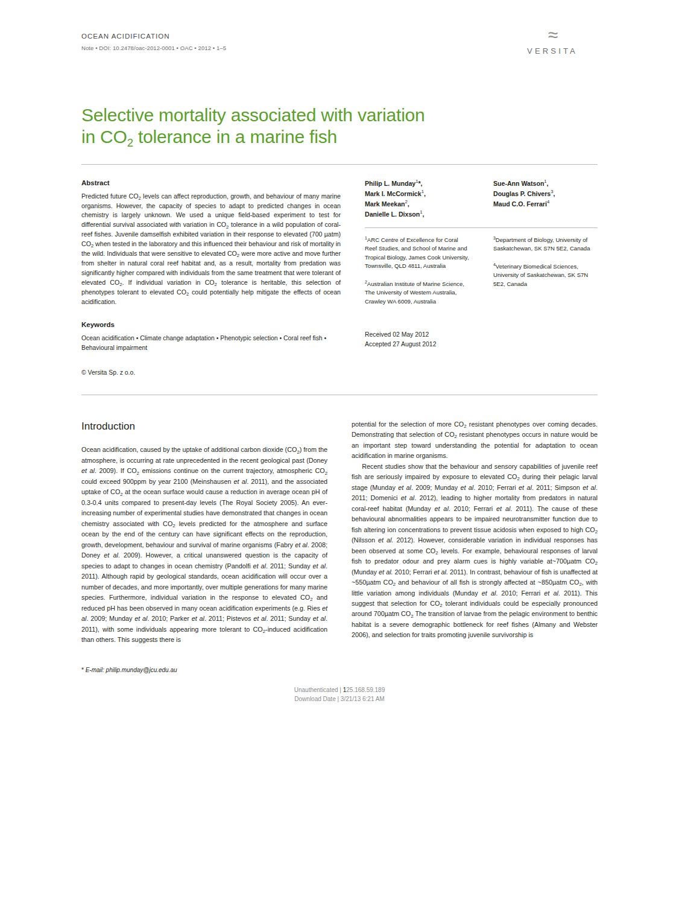OCEAN ACIDIFICATION
Note • DOI: 10.2478/oac-2012-0001 • OAC • 2012 • 1–5
≈
VERSITA
Selective mortality associated with variation
in CO2 tolerance in a marine fish
Abstract
Predicted future CO2 levels can affect reproduction, growth, and behaviour of many marine organisms. However, the capacity of species to adapt to predicted changes in ocean chemistry is largely unknown. We used a unique field-based experiment to test for differential survival associated with variation in CO2 tolerance in a wild population of coral-reef fishes. Juvenile damselfish exhibited variation in their response to elevated (700 µatm) CO2 when tested in the laboratory and this influenced their behaviour and risk of mortality in the wild. Individuals that were sensitive to elevated CO2 were more active and move further from shelter in natural coral reef habitat and, as a result, mortality from predation was significantly higher compared with individuals from the same treatment that were tolerant of elevated CO2. If individual variation in CO2 tolerance is heritable, this selection of phenotypes tolerant to elevated CO2 could potentially help mitigate the effects of ocean acidification.
Keywords
Ocean acidification • Climate change adaptation • Phenotypic selection • Coral reef fish • Behavioural impairment
© Versita Sp. z o.o.
Philip L. Munday1*,
Mark I. McCormick1,
Mark Meekan2,
Danielle L. Dixson1,
Sue-Ann Watson1,
Douglas P. Chivers3,
Maud C.O. Ferrari4
1ARC Centre of Excellence for Coral Reef Studies, and School of Marine and Tropical Biology, James Cook University, Townsville, QLD 4811, Australia
2Australian Institute of Marine Science, The University of Western Australia, Crawley WA 6009, Australia
3Department of Biology, University of Saskatchewan, SK S7N 5E2, Canada
4Veterinary Biomedical Sciences, University of Saskatchewan, SK S7N 5E2, Canada
Received 02 May 2012
Accepted 27 August 2012
Introduction
Ocean acidification, caused by the uptake of additional carbon dioxide (CO2) from the atmosphere, is occurring at rate unprecedented in the recent geological past (Doney et al. 2009). If CO2 emissions continue on the current trajectory, atmospheric CO2 could exceed 900ppm by year 2100 (Meinshausen et al. 2011), and the associated uptake of CO2 at the ocean surface would cause a reduction in average ocean pH of 0.3-0.4 units compared to present-day levels (The Royal Society 2005). An ever-increasing number of experimental studies have demonstrated that changes in ocean chemistry associated with CO2 levels predicted for the atmosphere and surface ocean by the end of the century can have significant effects on the reproduction, growth, development, behaviour and survival of marine organisms (Fabry et al. 2008; Doney et al. 2009). However, a critical unanswered question is the capacity of species to adapt to changes in ocean chemistry (Pandolfi et al. 2011; Sunday et al. 2011). Although rapid by geological standards, ocean acidification will occur over a number of decades, and more importantly, over multiple generations for many marine species. Furthermore, individual variation in the response to elevated CO2 and reduced pH has been observed in many ocean acidification experiments (e.g. Ries et al. 2009; Munday et al. 2010; Parker et al. 2011; Pistevos et al. 2011; Sunday et al. 2011), with some individuals appearing more tolerant to CO2-induced acidification than others. This suggests there is
potential for the selection of more CO2 resistant phenotypes over coming decades. Demonstrating that selection of CO2 resistant phenotypes occurs in nature would be an important step toward understanding the potential for adaptation to ocean acidification in marine organisms.
Recent studies show that the behaviour and sensory capabilities of juvenile reef fish are seriously impaired by exposure to elevated CO2 during their pelagic larval stage (Munday et al. 2009; Munday et al. 2010; Ferrari et al. 2011; Simpson et al. 2011; Domenici et al. 2012), leading to higher mortality from predators in natural coral-reef habitat (Munday et al. 2010; Ferrari et al. 2011). The cause of these behavioural abnormalities appears to be impaired neurotransmitter function due to fish altering ion concentrations to prevent tissue acidosis when exposed to high CO2 (Nilsson et al. 2012). However, considerable variation in individual responses has been observed at some CO2 levels. For example, behavioural responses of larval fish to predator odour and prey alarm cues is highly variable at~700µatm CO2 (Munday et al. 2010; Ferrari et al. 2011). In contrast, behaviour of fish is unaffected at ~550µatm CO2 and behaviour of all fish is strongly affected at ~850µatm CO2, with little variation among individuals (Munday et al. 2010; Ferrari et al. 2011). This suggest that selection for CO2 tolerant individuals could be especially pronounced around 700µatm CO2 The transition of larvae from the pelagic environment to benthic habitat is a severe demographic bottleneck for reef fishes (Almany and Webster 2006), and selection for traits promoting juvenile survivorship is
* E-mail: philip.munday@jcu.edu.au
Unauthenticated | 125.168.59.189
Download Date | 3/21/13 6:21 AM